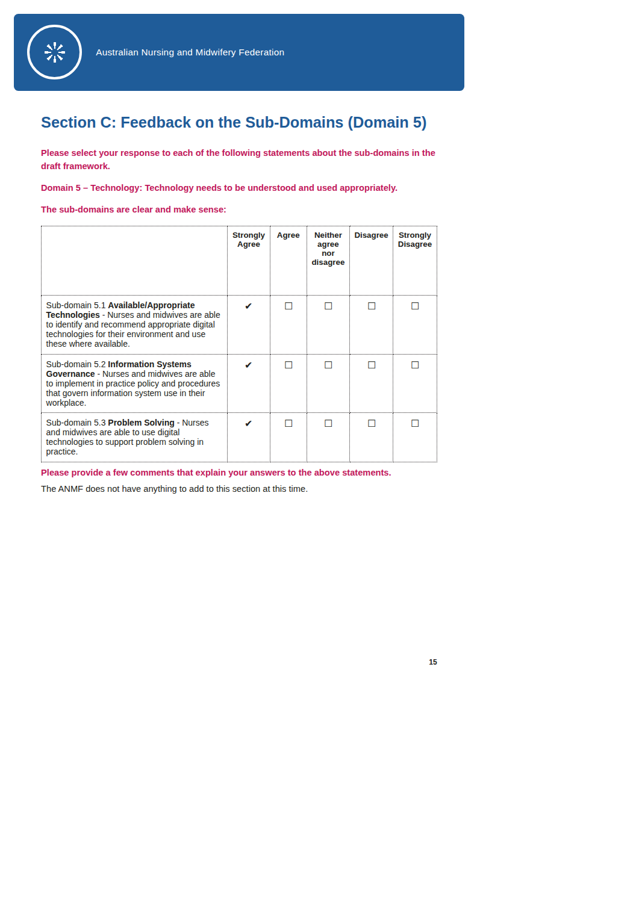Australian Nursing and Midwifery Federation
Section C: Feedback on the Sub-Domains (Domain 5)
Please select your response to each of the following statements about the sub-domains in the draft framework.
Domain 5 – Technology: Technology needs to be understood and used appropriately.
The sub-domains are clear and make sense:
| | Strongly Agree | Agree | Neither agree nor disagree | Disagree | Strongly Disagree |
| --- | --- | --- | --- | --- | --- |
| Sub-domain 5.1 Available/Appropriate Technologies - Nurses and midwives are able to identify and recommend appropriate digital technologies for their environment and use these where available. | ✔ | ☐ | ☐ | ☐ | ☐ |
| Sub-domain 5.2 Information Systems Governance - Nurses and midwives are able to implement in practice policy and procedures that govern information system use in their workplace. | ✔ | ☐ | ☐ | ☐ | ☐ |
| Sub-domain 5.3 Problem Solving - Nurses and midwives are able to use digital technologies to support problem solving in practice. | ✔ | ☐ | ☐ | ☐ | ☐ |
Please provide a few comments that explain your answers to the above statements.
The ANMF does not have anything to add to this section at this time.
15